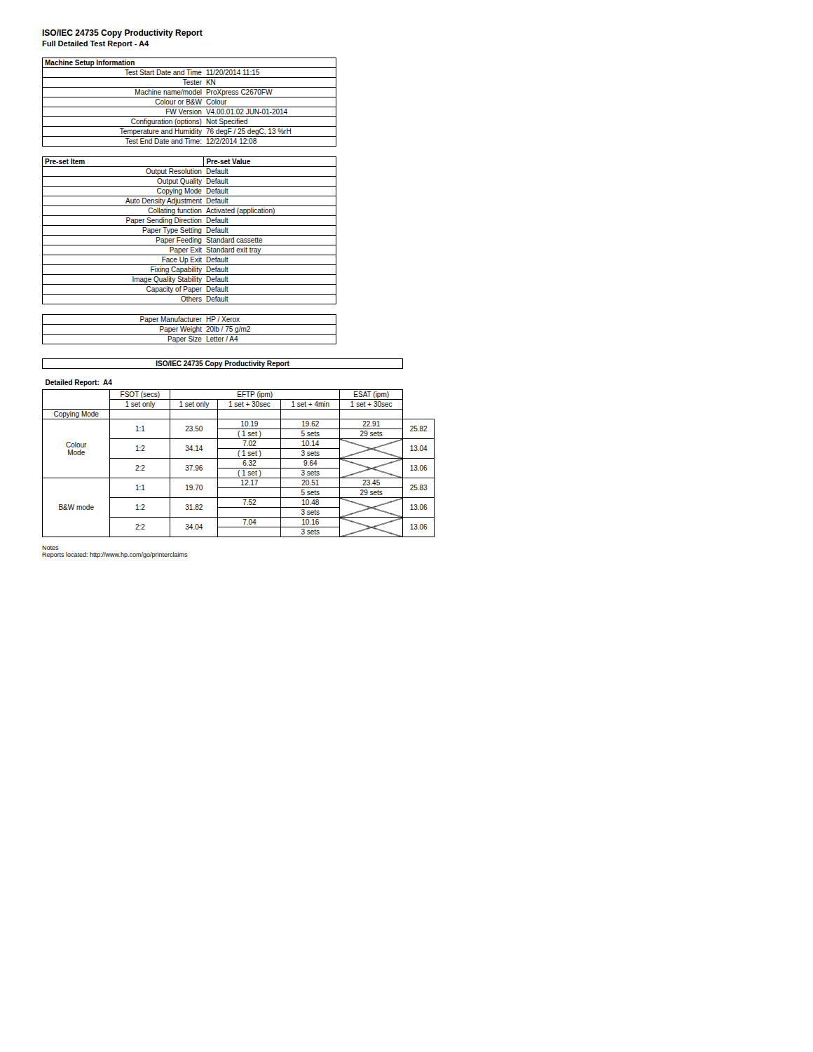ISO/IEC 24735 Copy Productivity Report
Full Detailed Test Report - A4
| Machine Setup Information |
| Test Start Date and Time | 11/20/2014 11:15 |
| Tester | KN |
| Machine name/model | ProXpress C2670FW |
| Colour or B&W | Colour |
| FW Version | V4.00.01.02 JUN-01-2014 |
| Configuration (options) | Not Specified |
| Temperature and Humidity | 76 degF / 25 degC, 13 %rH |
| Test End Date and Time: | 12/2/2014 12:08 |
| Pre-set Item | Pre-set Value |
| Output Resolution | Default |
| Output Quality | Default |
| Copying Mode | Default |
| Auto Density Adjustment | Default |
| Collating function | Activated (application) |
| Paper Sending Direction | Default |
| Paper Type Setting | Default |
| Paper Feeding | Standard cassette |
| Paper Exit | Standard exit tray |
| Face Up Exit | Default |
| Fixing Capability | Default |
| Image Quality Stability | Default |
| Capacity of Paper | Default |
| Others | Default |
| Paper Manufacturer | HP / Xerox |
| Paper Weight | 20lb / 75 g/m2 |
| Paper Size | Letter / A4 |
| ISO/IEC 24735 Copy Productivity Report |
| Detailed Report: A4 |
| | FSOT (secs) | EFTP (ipm) | ESAT (ipm) |
| 1 set only | 1 set only | 1 set + 30sec | 1 set + 4min | 1 set + 30sec |
| Copying Mode | | | | | |
| Colour Mode | 1:1 | 23.50 | 10.19 | 19.62 | 22.91 | 25.82 |
| ( 1 set ) | 5 sets | 29 sets |
| 1:2 | 34.14 | 7.02 | 10.14 | | 13.04 |
| ( 1 set ) | 3 sets |
| 2:2 | 37.96 | 6.32 | 9.64 | | 13.06 |
| ( 1 set ) | 3 sets |
| B&W mode | 1:1 | 19.70 | 12.17 | 20.51 | 23.45 | 25.83 |
| | 5 sets | 29 sets |
| 1:2 | 31.82 | 7.52 | 10.48 | | 13.06 |
| | 3 sets |
| 2:2 | 34.04 | 7.04 | 10.16 | | 13.06 |
| | 3 sets |
Notes
Reports located: http://www.hp.com/go/printerclaims